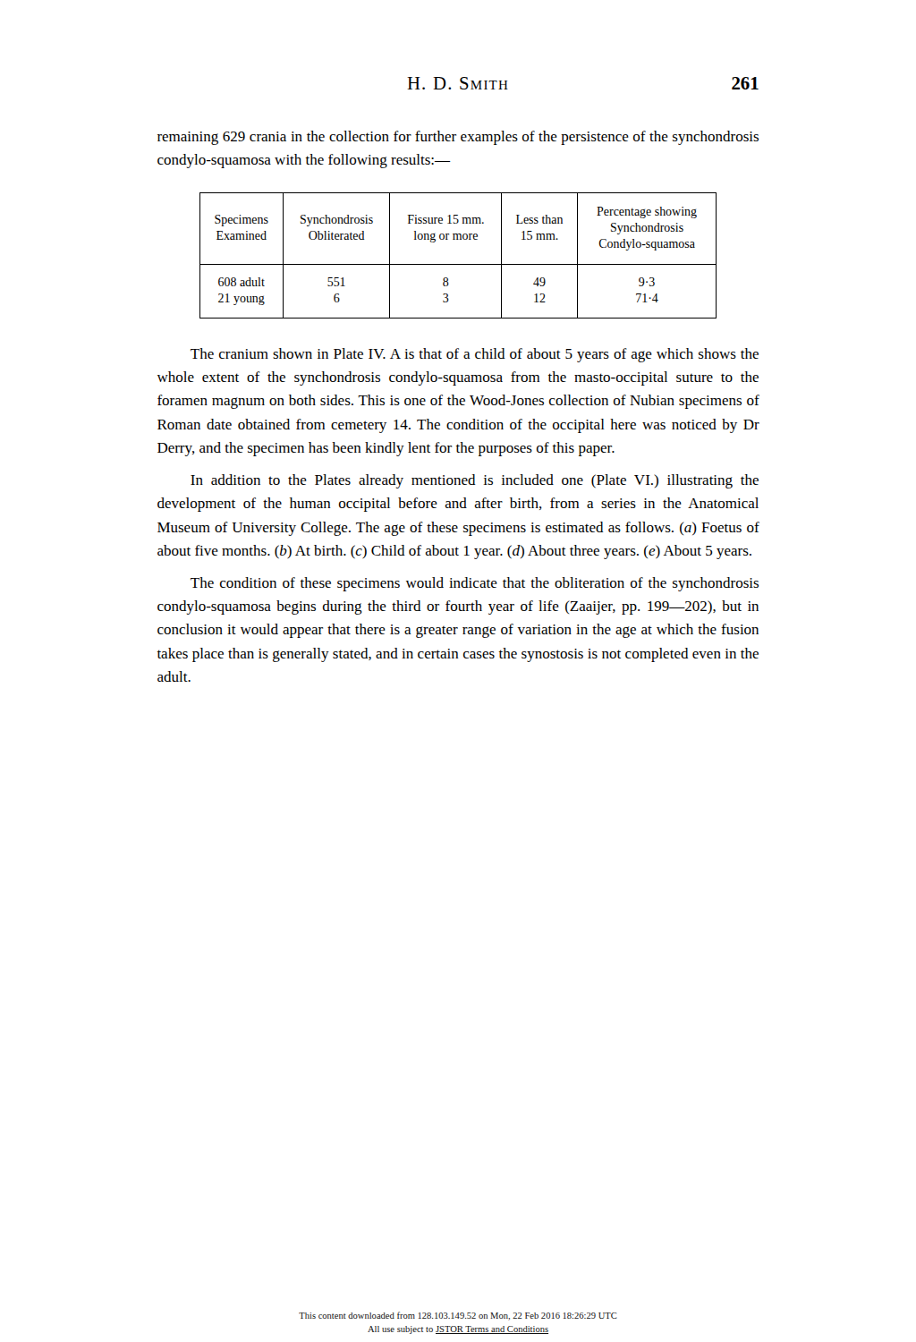H. D. Smith 261
remaining 629 crania in the collection for further examples of the persistence of the synchondrosis condylo-squamosa with the following results:—
| Specimens Examined | Synchondrosis Obliterated | Fissure 15 mm. long or more | Less than 15 mm. | Percentage showing Synchondrosis Condylo-squamosa |
| --- | --- | --- | --- | --- |
| 608 adult 21 young | 551 6 | 8 3 | 49 12 | 9·3 71·4 |
The cranium shown in Plate IV. A is that of a child of about 5 years of age which shows the whole extent of the synchondrosis condylo-squamosa from the masto-occipital suture to the foramen magnum on both sides. This is one of the Wood-Jones collection of Nubian specimens of Roman date obtained from cemetery 14. The condition of the occipital here was noticed by Dr Derry, and the specimen has been kindly lent for the purposes of this paper.
In addition to the Plates already mentioned is included one (Plate VI.) illustrating the development of the human occipital before and after birth, from a series in the Anatomical Museum of University College. The age of these specimens is estimated as follows. (a) Foetus of about five months. (b) At birth. (c) Child of about 1 year. (d) About three years. (e) About 5 years.
The condition of these specimens would indicate that the obliteration of the synchondrosis condylo-squamosa begins during the third or fourth year of life (Zaaijer, pp. 199—202), but in conclusion it would appear that there is a greater range of variation in the age at which the fusion takes place than is generally stated, and in certain cases the synostosis is not completed even in the adult.
This content downloaded from 128.103.149.52 on Mon, 22 Feb 2016 18:26:29 UTC
All use subject to JSTOR Terms and Conditions